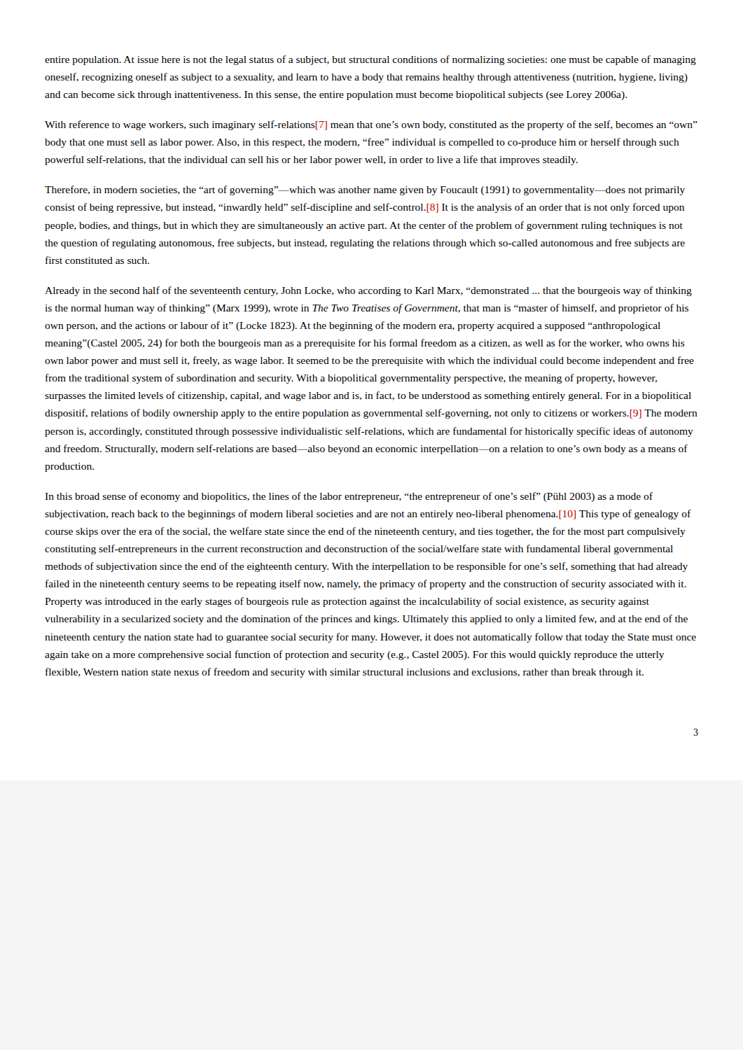entire population. At issue here is not the legal status of a subject, but structural conditions of normalizing societies: one must be capable of managing oneself, recognizing oneself as subject to a sexuality, and learn to have a body that remains healthy through attentiveness (nutrition, hygiene, living) and can become sick through inattentiveness. In this sense, the entire population must become biopolitical subjects (see Lorey 2006a).
With reference to wage workers, such imaginary self-relations[7] mean that one’s own body, constituted as the property of the self, becomes an “own” body that one must sell as labor power. Also, in this respect, the modern, “free” individual is compelled to co-produce him or herself through such powerful self-relations, that the individual can sell his or her labor power well, in order to live a life that improves steadily.
Therefore, in modern societies, the “art of governing”—which was another name given by Foucault (1991) to governmentality—does not primarily consist of being repressive, but instead, “inwardly held” self-discipline and self-control.[8] It is the analysis of an order that is not only forced upon people, bodies, and things, but in which they are simultaneously an active part. At the center of the problem of government ruling techniques is not the question of regulating autonomous, free subjects, but instead, regulating the relations through which so-called autonomous and free subjects are first constituted as such.
Already in the second half of the seventeenth century, John Locke, who according to Karl Marx, “demonstrated ... that the bourgeois way of thinking is the normal human way of thinking” (Marx 1999), wrote in The Two Treatises of Government, that man is “master of himself, and proprietor of his own person, and the actions or labour of it” (Locke 1823). At the beginning of the modern era, property acquired a supposed “anthropological meaning”(Castel 2005, 24) for both the bourgeois man as a prerequisite for his formal freedom as a citizen, as well as for the worker, who owns his own labor power and must sell it, freely, as wage labor. It seemed to be the prerequisite with which the individual could become independent and free from the traditional system of subordination and security. With a biopolitical governmentality perspective, the meaning of property, however, surpasses the limited levels of citizenship, capital, and wage labor and is, in fact, to be understood as something entirely general. For in a biopolitical dispositif, relations of bodily ownership apply to the entire population as governmental self-governing, not only to citizens or workers.[9] The modern person is, accordingly, constituted through possessive individualistic self-relations, which are fundamental for historically specific ideas of autonomy and freedom. Structurally, modern self-relations are based—also beyond an economic interpellation—on a relation to one’s own body as a means of production.
In this broad sense of economy and biopolitics, the lines of the labor entrepreneur, “the entrepreneur of one’s self” (Pühl 2003) as a mode of subjectivation, reach back to the beginnings of modern liberal societies and are not an entirely neo-liberal phenomena.[10] This type of genealogy of course skips over the era of the social, the welfare state since the end of the nineteenth century, and ties together, the for the most part compulsively constituting self-entrepreneurs in the current reconstruction and deconstruction of the social/welfare state with fundamental liberal governmental methods of subjectivation since the end of the eighteenth century. With the interpellation to be responsible for one’s self, something that had already failed in the nineteenth century seems to be repeating itself now, namely, the primacy of property and the construction of security associated with it. Property was introduced in the early stages of bourgeois rule as protection against the incalculability of social existence, as security against vulnerability in a secularized society and the domination of the princes and kings. Ultimately this applied to only a limited few, and at the end of the nineteenth century the nation state had to guarantee social security for many. However, it does not automatically follow that today the State must once again take on a more comprehensive social function of protection and security (e.g., Castel 2005). For this would quickly reproduce the utterly flexible, Western nation state nexus of freedom and security with similar structural inclusions and exclusions, rather than break through it.
3